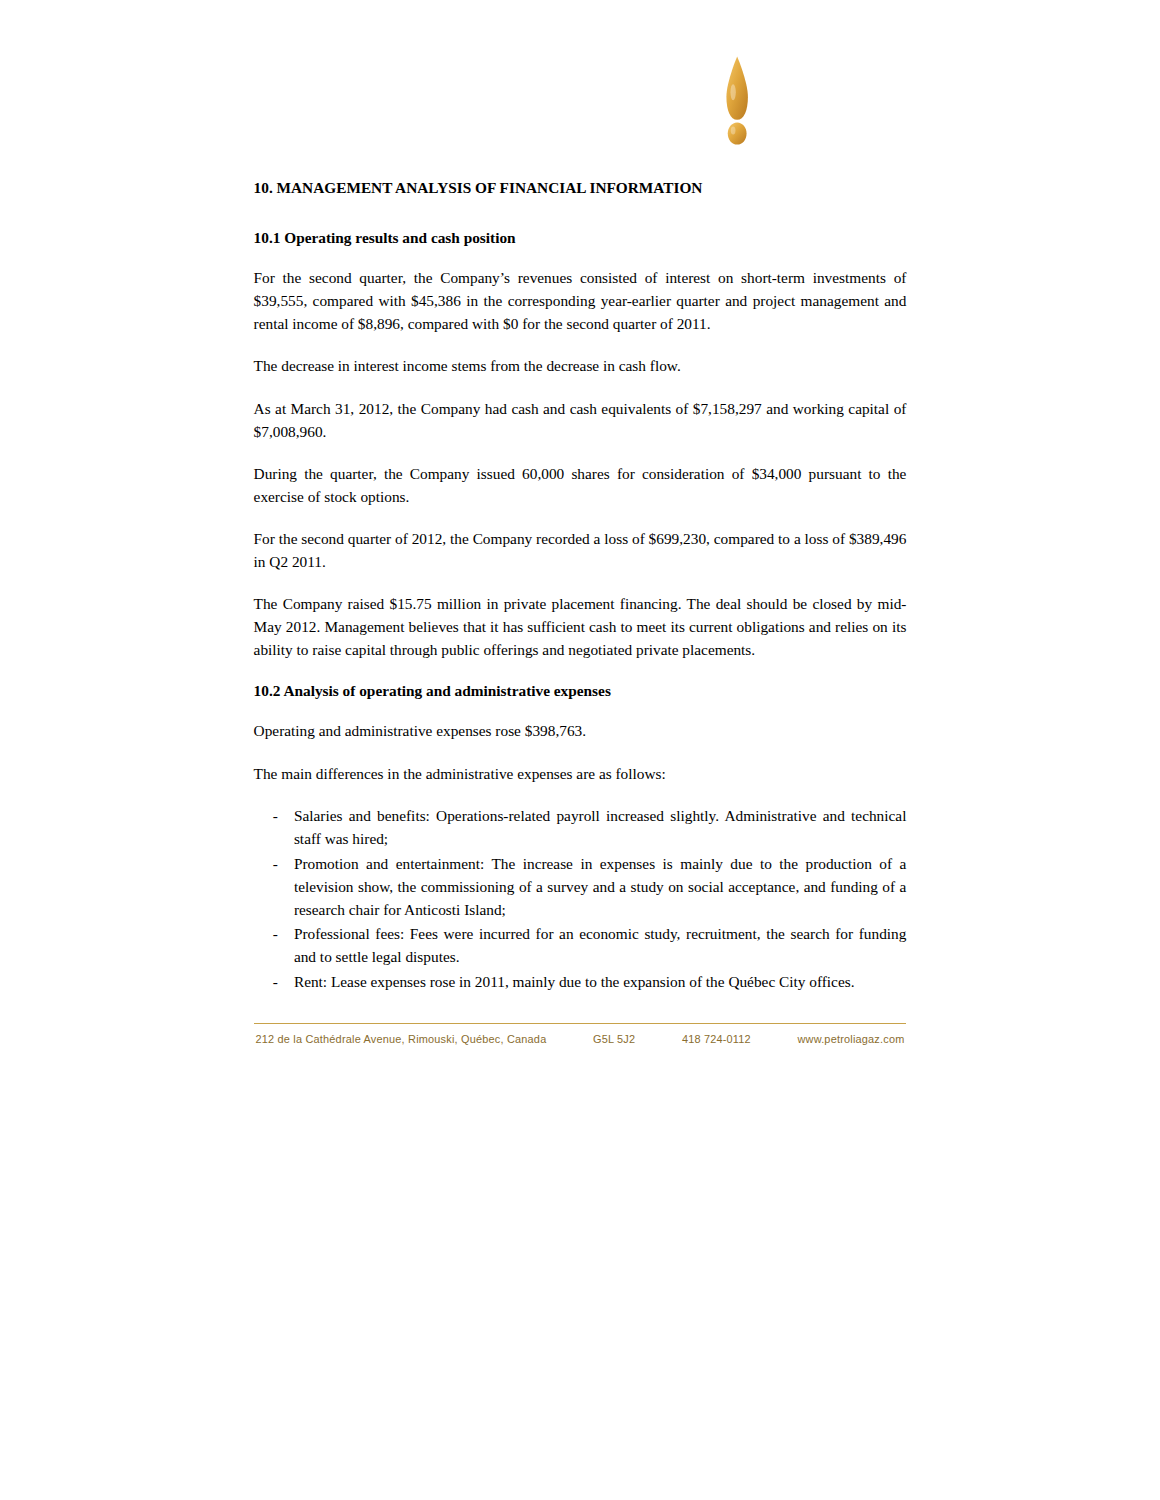10. MANAGEMENT ANALYSIS OF FINANCIAL INFORMATION
10.1 Operating results and cash position
For the second quarter, the Company’s revenues consisted of interest on short-term investments of $39,555, compared with $45,386 in the corresponding year-earlier quarter and project management and rental income of $8,896, compared with $0 for the second quarter of 2011.
The decrease in interest income stems from the decrease in cash flow.
As at March 31, 2012, the Company had cash and cash equivalents of $7,158,297 and working capital of $7,008,960.
During the quarter, the Company issued 60,000 shares for consideration of $34,000 pursuant to the exercise of stock options.
For the second quarter of 2012, the Company recorded a loss of $699,230, compared to a loss of $389,496 in Q2 2011.
The Company raised $15.75 million in private placement financing. The deal should be closed by mid-May 2012. Management believes that it has sufficient cash to meet its current obligations and relies on its ability to raise capital through public offerings and negotiated private placements.
10.2 Analysis of operating and administrative expenses
Operating and administrative expenses rose $398,763.
The main differences in the administrative expenses are as follows:
Salaries and benefits: Operations-related payroll increased slightly. Administrative and technical staff was hired;
Promotion and entertainment: The increase in expenses is mainly due to the production of a television show, the commissioning of a survey and a study on social acceptance, and funding of a research chair for Anticosti Island;
Professional fees: Fees were incurred for an economic study, recruitment, the search for funding and to settle legal disputes.
Rent: Lease expenses rose in 2011, mainly due to the expansion of the Québec City offices.
212 de la Cathédrale Avenue, Rimouski, Québec, Canada G5L 5J2 418 724-0112 www.petroliagaz.com